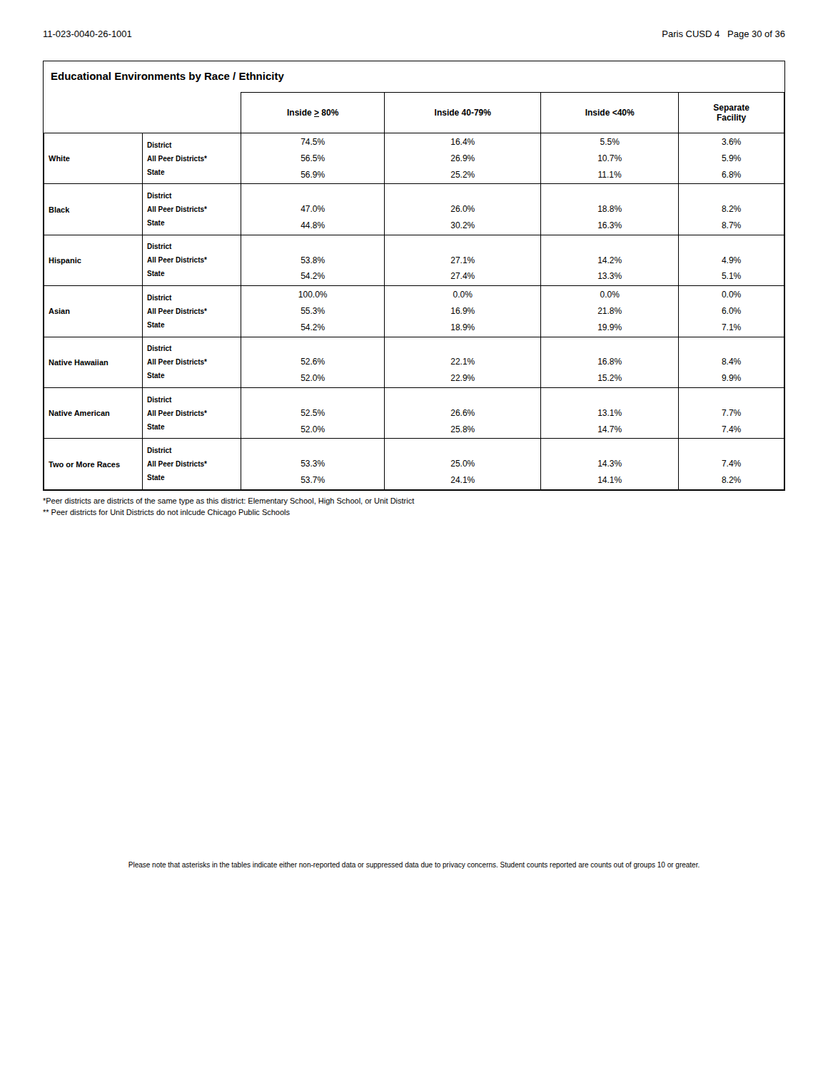11-023-0040-26-1001
Paris CUSD 4 Page 30 of 36
Educational Environments by Race / Ethnicity
| | Inside > 80% | Inside 40-79% | Inside <40% | Separate Facility |
| --- | --- | --- | --- | --- |
| White | District All Peer Districts* State | 74.5% 56.5% 56.9% | 16.4% 26.9% 25.2% | 5.5% 10.7% 11.1% | 3.6% 5.9% 6.8% |
| Black | District All Peer Districts* State | 47.0% 44.8% | 26.0% 30.2% | 18.8% 16.3% | 8.2% 8.7% |
| Hispanic | District All Peer Districts* State | 53.8% 54.2% | 27.1% 27.4% | 14.2% 13.3% | 4.9% 5.1% |
| Asian | District All Peer Districts* State | 100.0% 55.3% 54.2% | 0.0% 16.9% 18.9% | 0.0% 21.8% 19.9% | 0.0% 6.0% 7.1% |
| Native Hawaiian | District All Peer Districts* State | 52.6% 52.0% | 22.1% 22.9% | 16.8% 15.2% | 8.4% 9.9% |
| Native American | District All Peer Districts* State | 52.5% 52.0% | 26.6% 25.8% | 13.1% 14.7% | 7.7% 7.4% |
| Two or More Races | District All Peer Districts* State | 53.3% 53.7% | 25.0% 24.1% | 14.3% 14.1% | 7.4% 8.2% |
*Peer districts are districts of the same type as this district: Elementary School, High School, or Unit District
** Peer districts for Unit Districts do not inlcude Chicago Public Schools
Please note that asterisks in the tables indicate either non-reported data or suppressed data due to privacy concerns. Student counts reported are counts out of groups 10 or greater.